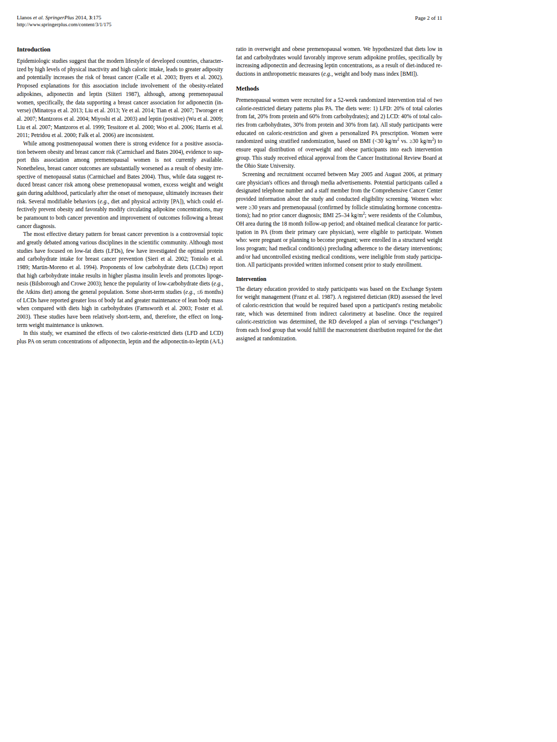Llanos et al. SpringerPlus 2014, 3:175
http://www.springerplus.com/content/3/1/175
Page 2 of 11
Introduction
Epidemiologic studies suggest that the modern lifestyle of developed countries, characterized by high levels of physical inactivity and high caloric intake, leads to greater adiposity and potentially increases the risk of breast cancer (Calle et al. 2003; Byers et al. 2002). Proposed explanations for this association include involvement of the obesity-related adipokines, adiponectin and leptin (Siiteri 1987), although, among premenopausal women, specifically, the data supporting a breast cancer association for adiponectin (inverse) (Minatoya et al. 2013; Liu et al. 2013; Ye et al. 2014; Tian et al. 2007; Tworoger et al. 2007; Mantzoros et al. 2004; Miyoshi et al. 2003) and leptin (positive) (Wu et al. 2009; Liu et al. 2007; Mantzoros et al. 1999; Tessitore et al. 2000; Woo et al. 2006; Harris et al. 2011; Petridou et al. 2000; Falk et al. 2006) are inconsistent.
While among postmenopausal women there is strong evidence for a positive association between obesity and breast cancer risk (Carmichael and Bates 2004), evidence to support this association among premenopausal women is not currently available. Nonetheless, breast cancer outcomes are substantially worsened as a result of obesity irrespective of menopausal status (Carmichael and Bates 2004). Thus, while data suggest reduced breast cancer risk among obese premenopausal women, excess weight and weight gain during adulthood, particularly after the onset of menopause, ultimately increases their risk. Several modifiable behaviors (e.g., diet and physical activity [PA]), which could effectively prevent obesity and favorably modify circulating adipokine concentrations, may be paramount to both cancer prevention and improvement of outcomes following a breast cancer diagnosis.
The most effective dietary pattern for breast cancer prevention is a controversial topic and greatly debated among various disciplines in the scientific community. Although most studies have focused on low-fat diets (LFDs), few have investigated the optimal protein and carbohydrate intake for breast cancer prevention (Sieri et al. 2002; Toniolo et al. 1989; Martin-Moreno et al. 1994). Proponents of low carbohydrate diets (LCDs) report that high carbohydrate intake results in higher plasma insulin levels and promotes lipogenesis (Bilsborough and Crowe 2003); hence the popularity of low-carbohydrate diets (e.g., the Atkins diet) among the general population. Some short-term studies (e.g., ≤6 months) of LCDs have reported greater loss of body fat and greater maintenance of lean body mass when compared with diets high in carbohydrates (Farnsworth et al. 2003; Foster et al. 2003). These studies have been relatively short-term, and, therefore, the effect on long-term weight maintenance is unknown.
In this study, we examined the effects of two calorie-restricted diets (LFD and LCD) plus PA on serum concentrations of adiponectin, leptin and the adiponectin-to-leptin (A/L) ratio in overweight and obese premenopausal women. We hypothesized that diets low in fat and carbohydrates would favorably improve serum adipokine profiles, specifically by increasing adiponectin and decreasing leptin concentrations, as a result of diet-induced reductions in anthropometric measures (e.g., weight and body mass index [BMI]).
Methods
Premenopausal women were recruited for a 52-week randomized intervention trial of two calorie-restricted dietary patterns plus PA. The diets were: 1) LFD: 20% of total calories from fat, 20% from protein and 60% from carbohydrates); and 2) LCD: 40% of total calories from carbohydrates, 30% from protein and 30% from fat). All study participants were educated on caloric-restriction and given a personalized PA prescription. Women were randomized using stratified randomization, based on BMI (<30 kg/m2 vs. ≥30 kg/m2) to ensure equal distribution of overweight and obese participants into each intervention group. This study received ethical approval from the Cancer Institutional Review Board at the Ohio State University.
Screening and recruitment occurred between May 2005 and August 2006, at primary care physician's offices and through media advertisements. Potential participants called a designated telephone number and a staff member from the Comprehensive Cancer Center provided information about the study and conducted eligibility screening. Women who: were ≥30 years and premenopausal (confirmed by follicle stimulating hormone concentrations); had no prior cancer diagnosis; BMI 25–34 kg/m2; were residents of the Columbus, OH area during the 18 month follow-up period; and obtained medical clearance for participation in PA (from their primary care physician), were eligible to participate. Women who: were pregnant or planning to become pregnant; were enrolled in a structured weight loss program; had medical condition(s) precluding adherence to the dietary interventions; and/or had uncontrolled existing medical conditions, were ineligible from study participation. All participants provided written informed consent prior to study enrollment.
Intervention
The dietary education provided to study participants was based on the Exchange System for weight management (Franz et al. 1987). A registered dietician (RD) assessed the level of caloric-restriction that would be required based upon a participant's resting metabolic rate, which was determined from indirect calorimetry at baseline. Once the required caloric-restriction was determined, the RD developed a plan of servings (“exchanges”) from each food group that would fulfill the macronutrient distribution required for the diet assigned at randomization.